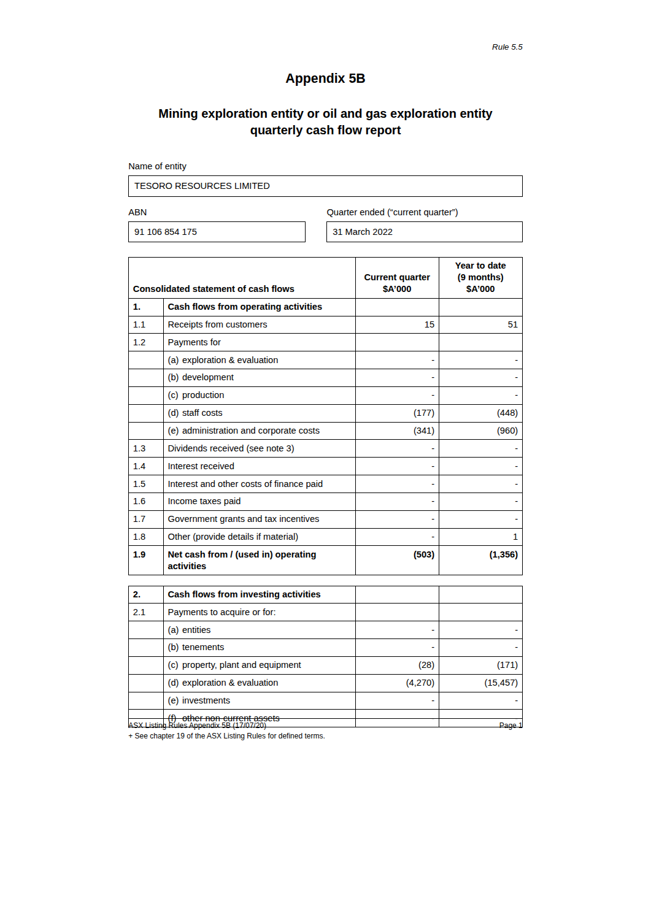Rule 5.5
Appendix 5B
Mining exploration entity or oil and gas exploration entity
quarterly cash flow report
Name of entity
TESORO RESOURCES LIMITED
ABN
Quarter ended (“current quarter”)
91 106 854 175
31 March 2022
| Consolidated statement of cash flows | Current quarter $A’000 | Year to date (9 months) $A’000 |
| --- | --- | --- |
| 1. | Cash flows from operating activities | | |
| 1.1 | Receipts from customers | 15 | 51 |
| 1.2 | Payments for | | |
| | (a) exploration & evaluation | - | - |
| | (b) development | - | - |
| | (c) production | - | - |
| | (d) staff costs | (177) | (448) |
| | (e) administration and corporate costs | (341) | (960) |
| 1.3 | Dividends received (see note 3) | - | - |
| 1.4 | Interest received | - | - |
| 1.5 | Interest and other costs of finance paid | - | - |
| 1.6 | Income taxes paid | - | - |
| 1.7 | Government grants and tax incentives | - | - |
| 1.8 | Other (provide details if material) | - | 1 |
| 1.9 | Net cash from / (used in) operating activities | (503) | (1,356) |
| 2. | Cash flows from investing activities | | |
| 2.1 | Payments to acquire or for: | | |
| | (a) entities | - | - |
| | (b) tenements | - | - |
| | (c) property, plant and equipment | (28) | (171) |
| | (d) exploration & evaluation | (4,270) | (15,457) |
| | (e) investments | - | - |
| | (f) other non-current assets | - | - |
ASX Listing Rules Appendix 5B (17/07/20)
Page 1
+ See chapter 19 of the ASX Listing Rules for defined terms.